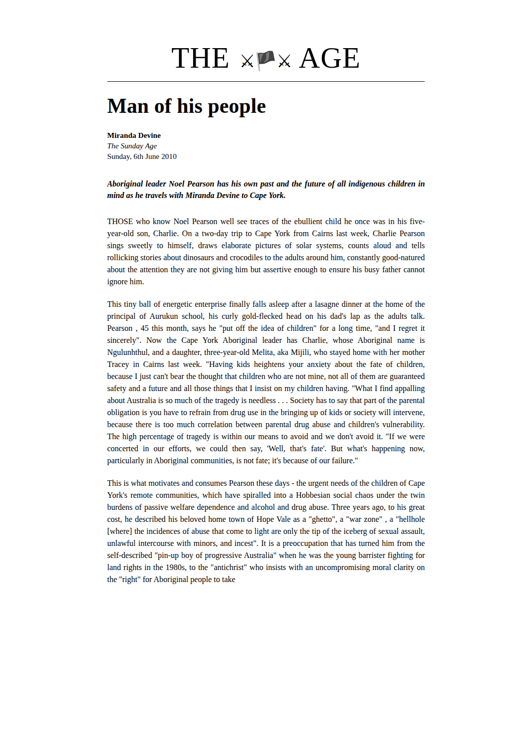THE ⚔🏴⚔ AGE
Man of his people
Miranda Devine
The Sunday Age
Sunday, 6th June 2010
Aboriginal leader Noel Pearson has his own past and the future of all indigenous children in mind as he travels with Miranda Devine to Cape York.
THOSE who know Noel Pearson well see traces of the ebullient child he once was in his five-year-old son, Charlie. On a two-day trip to Cape York from Cairns last week, Charlie Pearson sings sweetly to himself, draws elaborate pictures of solar systems, counts aloud and tells rollicking stories about dinosaurs and crocodiles to the adults around him, constantly good-natured about the attention they are not giving him but assertive enough to ensure his busy father cannot ignore him.
This tiny ball of energetic enterprise finally falls asleep after a lasagne dinner at the home of the principal of Aurukun school, his curly gold-flecked head on his dad's lap as the adults talk. Pearson , 45 this month, says he "put off the idea of children" for a long time, "and I regret it sincerely". Now the Cape York Aboriginal leader has Charlie, whose Aboriginal name is Ngulunhthul, and a daughter, three-year-old Melita, aka Mijili, who stayed home with her mother Tracey in Cairns last week. "Having kids heightens your anxiety about the fate of children, because I just can't bear the thought that children who are not mine, not all of them are guaranteed safety and a future and all those things that I insist on my children having. "What I find appalling about Australia is so much of the tragedy is needless . . . Society has to say that part of the parental obligation is you have to refrain from drug use in the bringing up of kids or society will intervene, because there is too much correlation between parental drug abuse and children's vulnerability. The high percentage of tragedy is within our means to avoid and we don't avoid it. "If we were concerted in our efforts, we could then say, 'Well, that's fate'. But what's happening now, particularly in Aboriginal communities, is not fate; it's because of our failure."
This is what motivates and consumes Pearson these days - the urgent needs of the children of Cape York's remote communities, which have spiralled into a Hobbesian social chaos under the twin burdens of passive welfare dependence and alcohol and drug abuse. Three years ago, to his great cost, he described his beloved home town of Hope Vale as a "ghetto", a "war zone" , a "hellhole [where] the incidences of abuse that come to light are only the tip of the iceberg of sexual assault, unlawful intercourse with minors, and incest". It is a preoccupation that has turned him from the self-described "pin-up boy of progressive Australia" when he was the young barrister fighting for land rights in the 1980s, to the "antichrist" who insists with an uncompromising moral clarity on the "right" for Aboriginal people to take